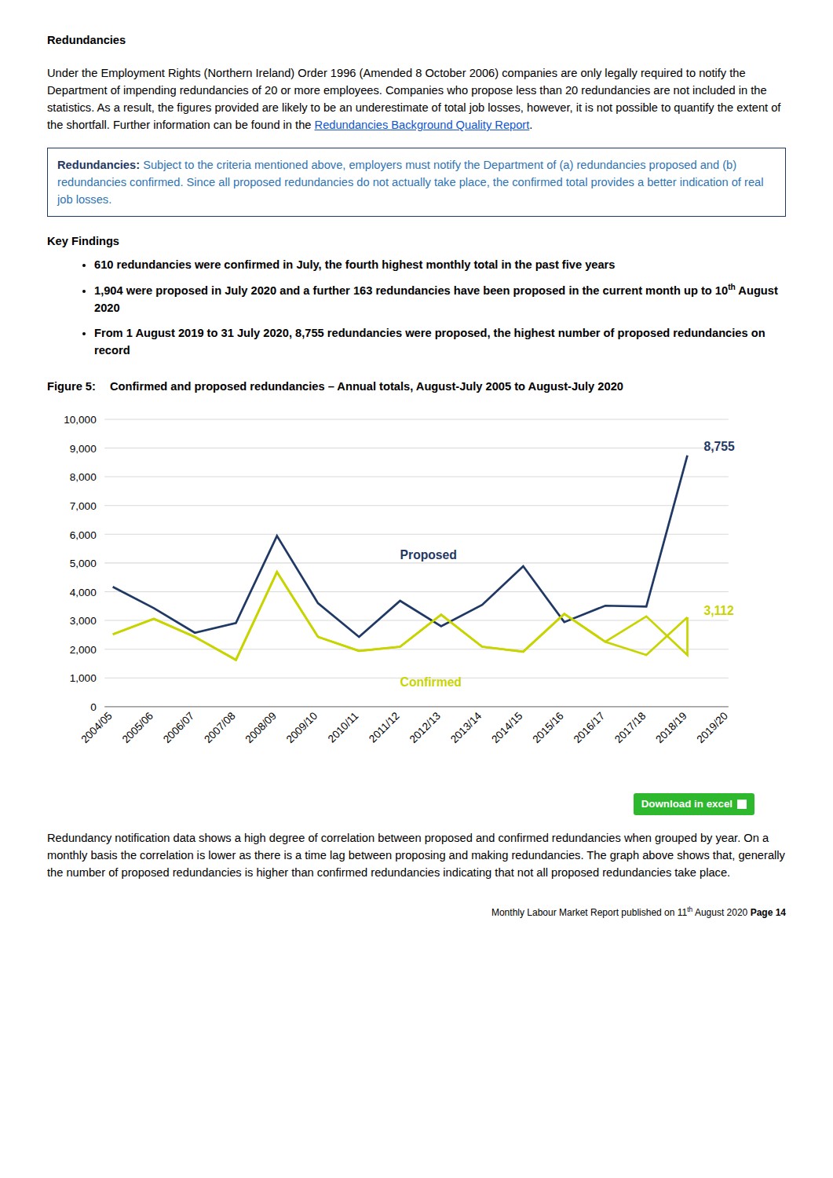Redundancies
Under the Employment Rights (Northern Ireland) Order 1996 (Amended 8 October 2006) companies are only legally required to notify the Department of impending redundancies of 20 or more employees. Companies who propose less than 20 redundancies are not included in the statistics. As a result, the figures provided are likely to be an underestimate of total job losses, however, it is not possible to quantify the extent of the shortfall. Further information can be found in the Redundancies Background Quality Report.
Redundancies: Subject to the criteria mentioned above, employers must notify the Department of (a) redundancies proposed and (b) redundancies confirmed. Since all proposed redundancies do not actually take place, the confirmed total provides a better indication of real job losses.
Key Findings
610 redundancies were confirmed in July, the fourth highest monthly total in the past five years
1,904 were proposed in July 2020 and a further 163 redundancies have been proposed in the current month up to 10th August 2020
From 1 August 2019 to 31 July 2020, 8,755 redundancies were proposed, the highest number of proposed redundancies on record
Figure 5: Confirmed and proposed redundancies – Annual totals, August-July 2005 to August-July 2020
10,000 9,000 8,000 7,000 6,000 5,000 4,000 3,000 2,000 1,000 0 8,755 3,112 Proposed Confirmed 2004/05 2005/06 2006/07 2007/08 2008/09 2009/10 2010/11 2011/12 2012/13 2013/14 2014/15 2015/16 2016/17 2017/18 2018/19 2019/20
Download in excel
Redundancy notification data shows a high degree of correlation between proposed and confirmed redundancies when grouped by year. On a monthly basis the correlation is lower as there is a time lag between proposing and making redundancies. The graph above shows that, generally the number of proposed redundancies is higher than confirmed redundancies indicating that not all proposed redundancies take place.
Monthly Labour Market Report published on 11th August 2020 Page 14